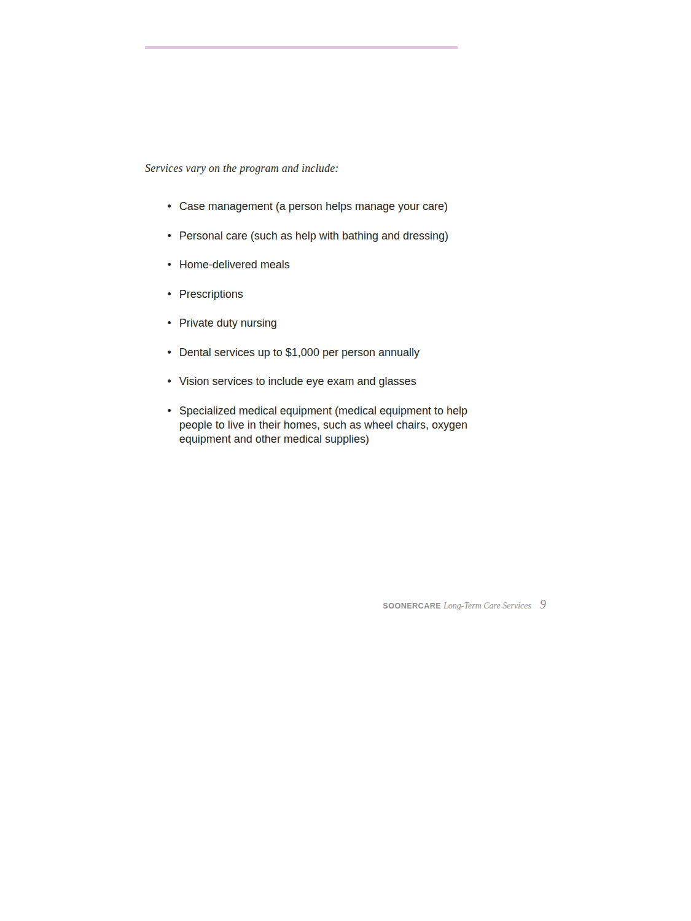Services vary on the program and include:
Case management (a person helps manage your care)
Personal care (such as help with bathing and dressing)
Home-delivered meals
Prescriptions
Private duty nursing
Dental services up to $1,000 per person annually
Vision services to include eye exam and glasses
Specialized medical equipment (medical equipment to help people to live in their homes, such as wheel chairs, oxygen equipment and other medical supplies)
SOONERCARE Long-Term Care Services 9